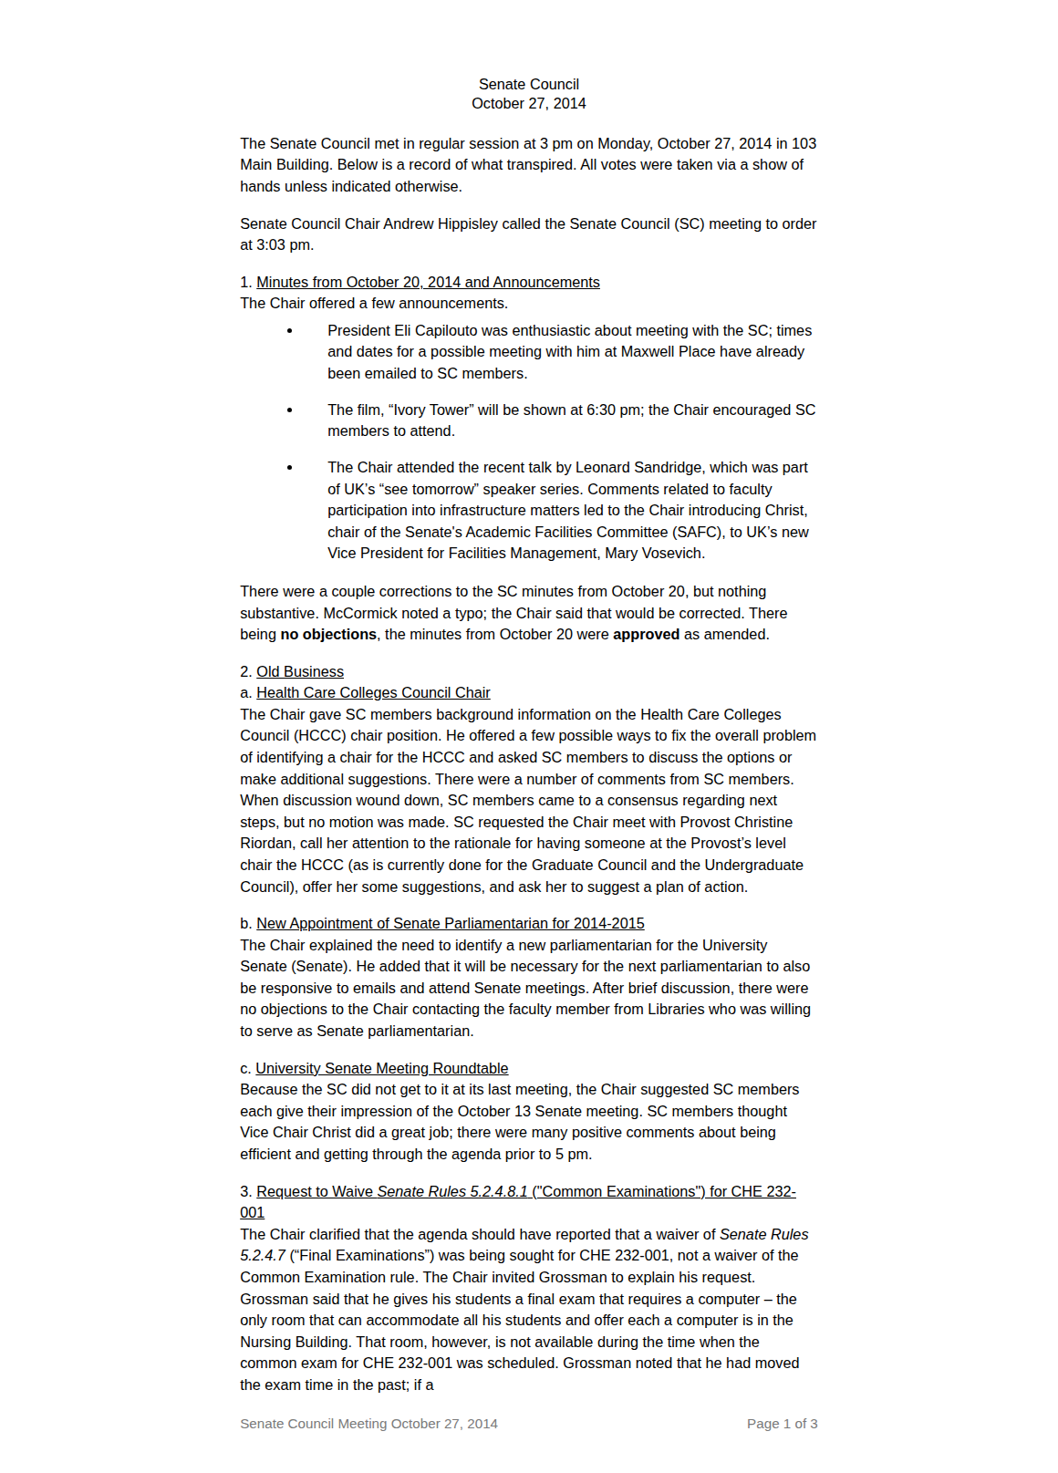Senate Council
October 27, 2014
The Senate Council met in regular session at 3 pm on Monday, October 27, 2014 in 103 Main Building. Below is a record of what transpired. All votes were taken via a show of hands unless indicated otherwise.
Senate Council Chair Andrew Hippisley called the Senate Council (SC) meeting to order at 3:03 pm.
1. Minutes from October 20, 2014 and Announcements
The Chair offered a few announcements.
President Eli Capilouto was enthusiastic about meeting with the SC; times and dates for a possible meeting with him at Maxwell Place have already been emailed to SC members.
The film, “Ivory Tower” will be shown at 6:30 pm; the Chair encouraged SC members to attend.
The Chair attended the recent talk by Leonard Sandridge, which was part of UK’s “see tomorrow” speaker series. Comments related to faculty participation into infrastructure matters led to the Chair introducing Christ, chair of the Senate's Academic Facilities Committee (SAFC), to UK’s new Vice President for Facilities Management, Mary Vosevich.
There were a couple corrections to the SC minutes from October 20, but nothing substantive. McCormick noted a typo; the Chair said that would be corrected. There being no objections, the minutes from October 20 were approved as amended.
2. Old Business
a. Health Care Colleges Council Chair
The Chair gave SC members background information on the Health Care Colleges Council (HCCC) chair position. He offered a few possible ways to fix the overall problem of identifying a chair for the HCCC and asked SC members to discuss the options or make additional suggestions. There were a number of comments from SC members. When discussion wound down, SC members came to a consensus regarding next steps, but no motion was made. SC requested the Chair meet with Provost Christine Riordan, call her attention to the rationale for having someone at the Provost’s level chair the HCCC (as is currently done for the Graduate Council and the Undergraduate Council), offer her some suggestions, and ask her to suggest a plan of action.
b. New Appointment of Senate Parliamentarian for 2014-2015
The Chair explained the need to identify a new parliamentarian for the University Senate (Senate). He added that it will be necessary for the next parliamentarian to also be responsive to emails and attend Senate meetings. After brief discussion, there were no objections to the Chair contacting the faculty member from Libraries who was willing to serve as Senate parliamentarian.
c. University Senate Meeting Roundtable
Because the SC did not get to it at its last meeting, the Chair suggested SC members each give their impression of the October 13 Senate meeting. SC members thought Vice Chair Christ did a great job; there were many positive comments about being efficient and getting through the agenda prior to 5 pm.
3. Request to Waive Senate Rules 5.2.4.8.1 ("Common Examinations") for CHE 232-001
The Chair clarified that the agenda should have reported that a waiver of Senate Rules 5.2.4.7 (“Final Examinations”) was being sought for CHE 232-001, not a waiver of the Common Examination rule. The Chair invited Grossman to explain his request. Grossman said that he gives his students a final exam that requires a computer – the only room that can accommodate all his students and offer each a computer is in the Nursing Building. That room, however, is not available during the time when the common exam for CHE 232-001 was scheduled. Grossman noted that he had moved the exam time in the past; if a
Senate Council Meeting October 27, 2014 Page 1 of 3